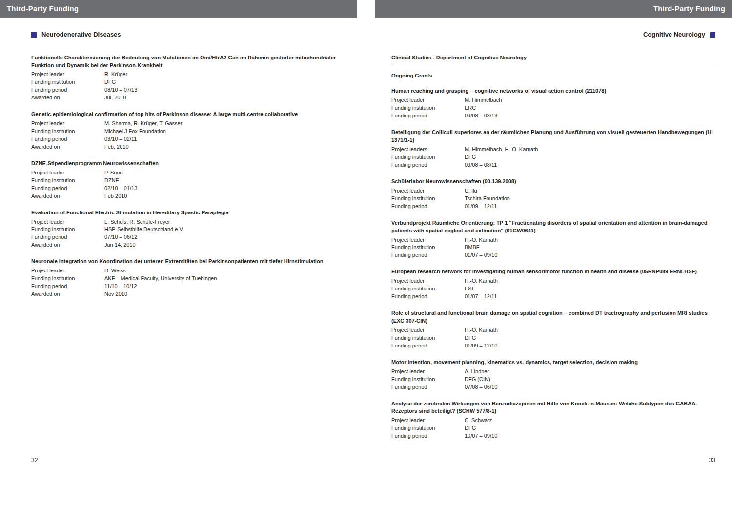Third-Party Funding
Neurodenerative Diseases
Funktionelle Charakterisierung der Bedeutung von Mutationen im Omi/HtrA2 Gen im Rahemn gestörter mitochondrialer Funktion und Dynamik bei der Parkinson-Krankheit
Project leader
R. Krüger
Funding institution
DFG
Funding period
08/10 – 07/13
Awarded on
Jul, 2010
Genetic-epidemiological confirmation of top hits of Parkinson disease: A large multi-centre collaborative
Project leader
M. Sharma, R. Krüger, T. Gasser
Funding institution
Michael J Fox Foundation
Funding period
03/10 – 02/11
Awarded on
Feb, 2010
DZNE-Stipendienprogramm Neurowissenschaften
Project leader
P. Sood
Funding institution
DZNE
Funding period
02/10 – 01/13
Awarded on
Feb 2010
Evaluation of Functional Electric Stimulation in Hereditary Spastic Paraplegia
Project leader
L. Schöls, R. Schüle-Freyer
Funding institution
HSP-Selbsthilfe Deutschland e.V.
Funding period
07/10 – 06/12
Awarded on
Jun 14, 2010
Neuronale Integration von Koordination der unteren Extremitäten bei Parkinsonpatienten mit tiefer Hirnstimulation
Project leader
D. Weiss
Funding institution
AKF – Medical Faculty, University of Tuebingen
Funding period
11/10 – 10/12
Awarded on
Nov 2010
32
Third-Party Funding
Cognitive Neurology
Clinical Studies - Department of Cognitive Neurology
Ongoing Grants
Human reaching and grasping – cognitive networks of visual action control (211078)
Project leader
M. Himmelbach
Funding institution
ERC
Funding period
09/08 – 08/13
Beteiligung der Colliculi superiores an der räumlichen Planung und Ausführung von visuell gesteuerten Handbewegungen (HI 1371/1-1)
Project leaders
M. Himmelbach, H.-O. Karnath
Funding institution
DFG
Funding period
09/08 – 08/11
Schülerlabor Neurowissenschaften (00.139.2008)
Project leader
U. Ilg
Funding institution
Tschira Foundation
Funding period
01/09 – 12/11
Verbundprojekt Räumliche Orientierung: TP 1 "Fractionating disorders of spatial orientation and attention in brain-damaged patients with spatial neglect and extinction" (01GW0641)
Project leader
H.-O. Karnath
Funding institution
BMBF
Funding period
01/07 – 09/10
European research network for investigating human sensorimotor function in health and disease (05RNP089 ERNI-HSF)
Project leader
H.-O. Karnath
Funding institution
ESF
Funding period
01/07 – 12/11
Role of structural and functional brain damage on spatial cognition – combined DT tractrography and perfusion MRI studies (EXC 307-CIN)
Project leader
H.-O. Karnath
Funding institution
DFG
Funding period
01/09 – 12/10
Motor intention, movement planning, kinematics vs. dynamics, target selection, decision making
Project leader
A. Lindner
Funding institution
DFG (CIN)
Funding period
07/08 – 06/10
Analyse der zerebralen Wirkungen von Benzodiazepinen mit Hilfe von Knock-in-Mäusen: Welche Subtypen des GABAA-Rezeptors sind beteiligt? (SCHW 577/8-1)
Project leader
C. Schwarz
Funding institution
DFG
Funding period
10/07 – 09/10
33